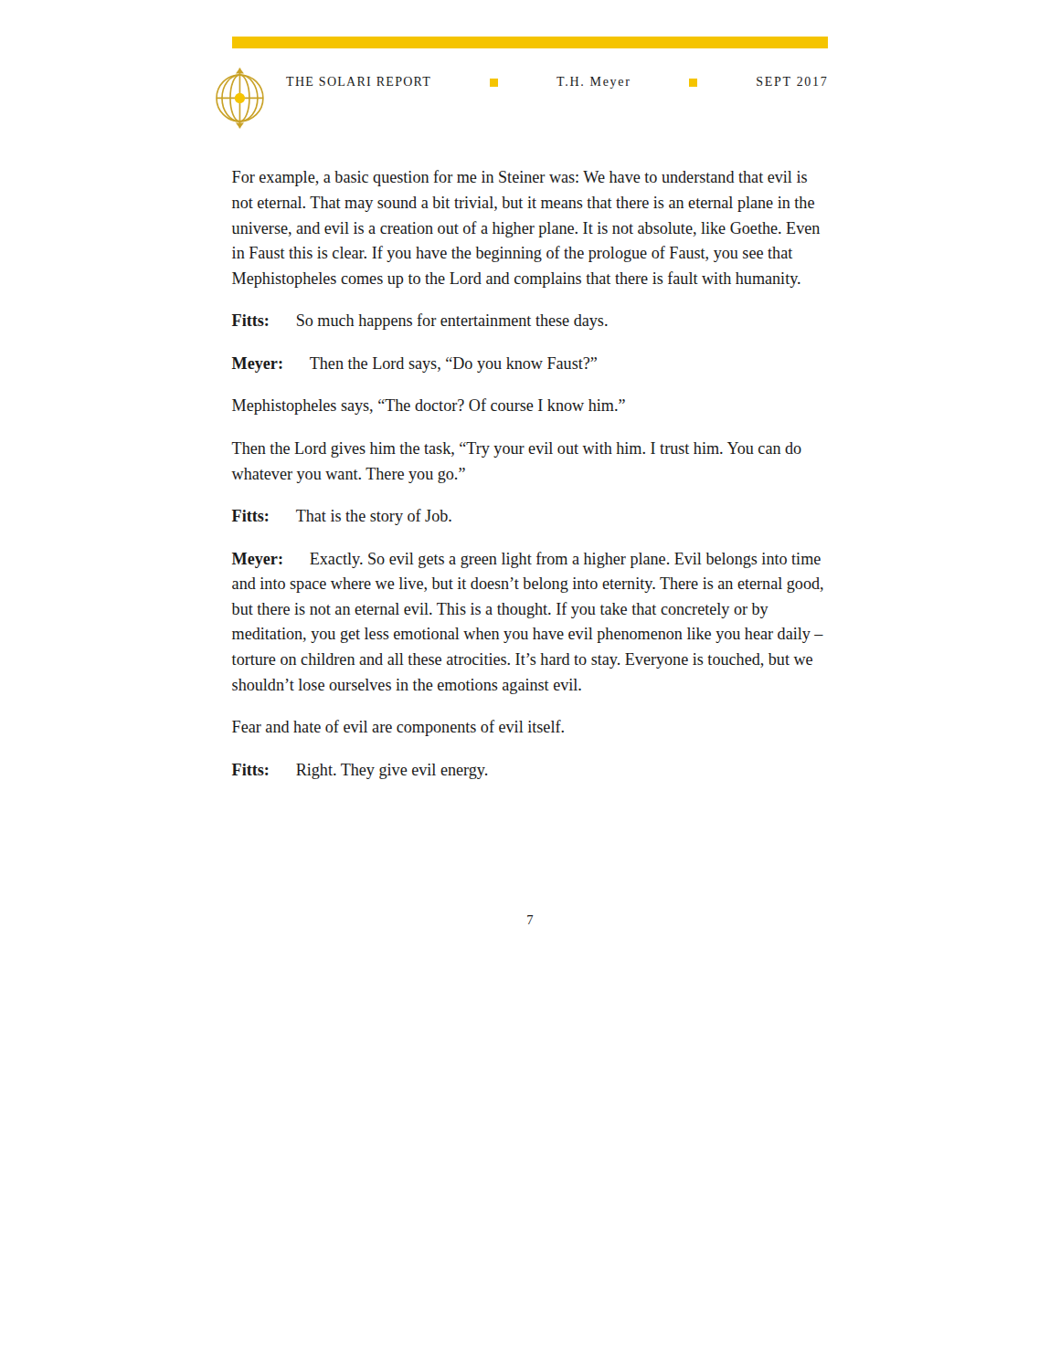The Solari Report T.H. Meyer Sept 2017
For example, a basic question for me in Steiner was: We have to understand that evil is not eternal. That may sound a bit trivial, but it means that there is an eternal plane in the universe, and evil is a creation out of a higher plane. It is not absolute, like Goethe. Even in Faust this is clear. If you have the beginning of the prologue of Faust, you see that Mephistopheles comes up to the Lord and complains that there is fault with humanity.
Fitts: So much happens for entertainment these days.
Meyer: Then the Lord says, “Do you know Faust?”
Mephistopheles says, “The doctor? Of course I know him.”
Then the Lord gives him the task, “Try your evil out with him. I trust him. You can do whatever you want. There you go.”
Fitts: That is the story of Job.
Meyer: Exactly. So evil gets a green light from a higher plane. Evil belongs into time and into space where we live, but it doesn’t belong into eternity. There is an eternal good, but there is not an eternal evil. This is a thought. If you take that concretely or by meditation, you get less emotional when you have evil phenomenon like you hear daily – torture on children and all these atrocities. It’s hard to stay. Everyone is touched, but we shouldn’t lose ourselves in the emotions against evil.
Fear and hate of evil are components of evil itself.
Fitts: Right. They give evil energy.
7